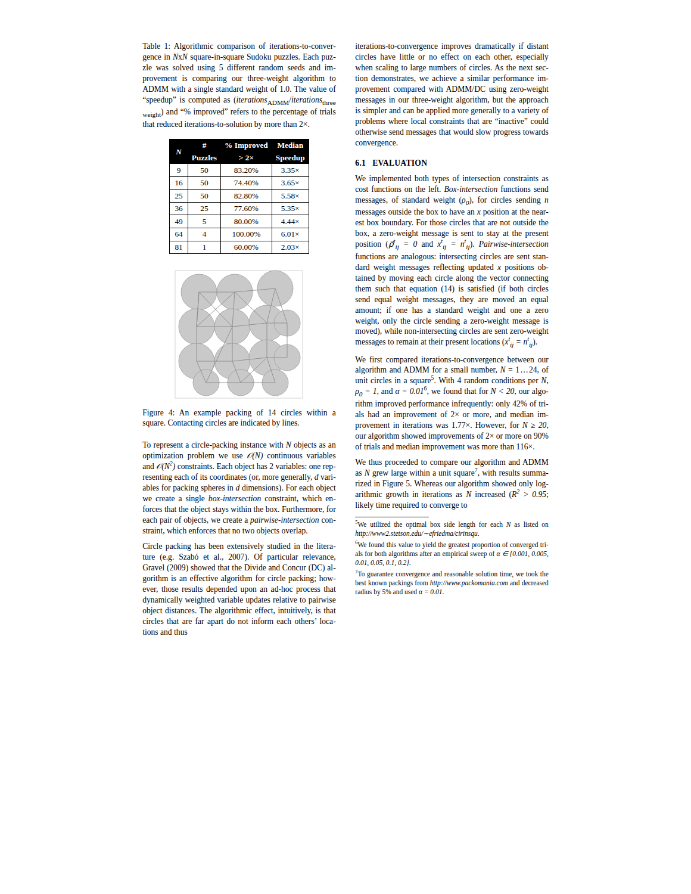Table 1: Algorithmic comparison of iterations-to-convergence in NxN square-in-square Sudoku puzzles. Each puzzle was solved using 5 different random seeds and improvement is comparing our three-weight algorithm to ADMM with a single standard weight of 1.0. The value of “speedup” is computed as (iterationsADMM/iterationsthree weight) and “% improved” refers to the percentage of trials that reduced iterations-to-solution by more than 2×.
| N | # | % Improved | Median |
| --- | --- | --- | --- |
| Puzzles | > 2× | Speedup |
| 9 | 50 | 83.20% | 3.35× |
| 16 | 50 | 74.40% | 3.65× |
| 25 | 50 | 82.80% | 5.58× |
| 36 | 25 | 77.60% | 5.35× |
| 49 | 5 | 80.00% | 4.44× |
| 64 | 4 | 100.00% | 6.01× |
| 81 | 1 | 60.00% | 2.03× |
Figure 4: An example packing of 14 circles within a square. Contacting circles are indicated by lines.
To represent a circle-packing instance with N objects as an optimization problem we use 𝒪(N) continuous variables and 𝒪(N2) constraints. Each object has 2 variables: one representing each of its coordinates (or, more generally, d variables for packing spheres in d dimensions). For each object we create a single box-intersection constraint, which enforces that the object stays within the box. Furthermore, for each pair of objects, we create a pairwise-intersection constraint, which enforces that no two objects overlap.
Circle packing has been extensively studied in the literature (e.g. Szabó et al., 2007). Of particular relevance, Gravel (2009) showed that the Divide and Concur (DC) algorithm is an effective algorithm for circle packing; however, those results depended upon an ad-hoc process that dynamically weighted variable updates relative to pairwise object distances. The algorithmic effect, intuitively, is that circles that are far apart do not inform each others’ locations and thus
iterations-to-convergence improves dramatically if distant circles have little or no effect on each other, especially when scaling to large numbers of circles. As the next section demonstrates, we achieve a similar performance improvement compared with ADMM/DC using zero-weight messages in our three-weight algorithm, but the approach is simpler and can be applied more generally to a variety of problems where local constraints that are “inactive” could otherwise send messages that would slow progress towards convergence.
6.1 EVALUATION
We implemented both types of intersection constraints as cost functions on the left. Box-intersection functions send messages, of standard weight (ρ0), for circles sending n messages outside the box to have an x position at the nearest box boundary. For those circles that are not outside the box, a zero-weight message is sent to stay at the present position (ρ⃗tij = 0 and xtij = ntij). Pairwise-intersection functions are analogous: intersecting circles are sent standard weight messages reflecting updated x positions obtained by moving each circle along the vector connecting them such that equation (14) is satisfied (if both circles send equal weight messages, they are moved an equal amount; if one has a standard weight and one a zero weight, only the circle sending a zero-weight message is moved), while non-intersecting circles are sent zero-weight messages to remain at their present locations (xtij = ntij).
We first compared iterations-to-convergence between our algorithm and ADMM for a small number, N = 1 … 24, of unit circles in a square5. With 4 random conditions per N, ρ0 = 1, and α = 0.016, we found that for N < 20, our algorithm improved performance infrequently: only 42% of trials had an improvement of 2× or more, and median improvement in iterations was 1.77×. However, for N ≥ 20, our algorithm showed improvements of 2× or more on 90% of trials and median improvement was more than 116×.
We thus proceeded to compare our algorithm and ADMM as N grew large within a unit square7, with results summarized in Figure 5. Whereas our algorithm showed only logarithmic growth in iterations as N increased (R2 > 0.95; likely time required to converge to
5We utilized the optimal box side length for each N as listed on http://www2.stetson.edu/∼efriedma/cirinsqu.
6We found this value to yield the greatest proportion of converged trials for both algorithms after an empirical sweep of α ∈ {0.001, 0.005, 0.01, 0.05, 0.1, 0.2}.
7To guarantee convergence and reasonable solution time, we took the best known packings from http://www.packomania.com and decreased radius by 5% and used α = 0.01.